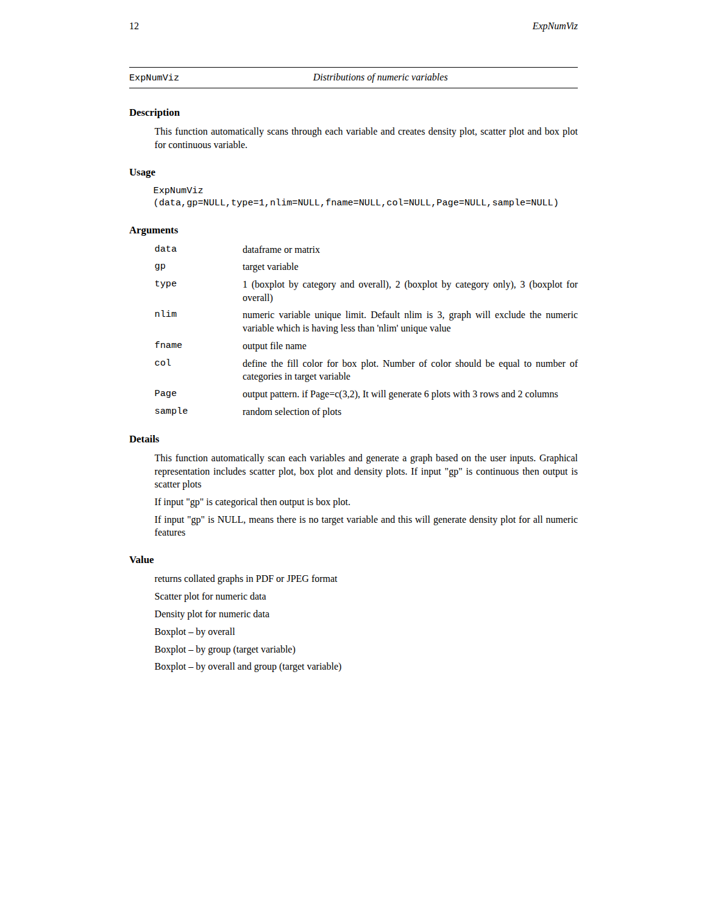12 ExpNumViz
ExpNumViz Distributions of numeric variables
Description
This function automatically scans through each variable and creates density plot, scatter plot and box plot for continuous variable.
Usage
ExpNumViz (data,gp=NULL,type=1,nlim=NULL,fname=NULL,col=NULL,Page=NULL,sample=NULL)
Arguments
data
dataframe or matrix
gp
target variable
type
1 (boxplot by category and overall), 2 (boxplot by category only), 3 (boxplot for overall)
nlim
numeric variable unique limit. Default nlim is 3, graph will exclude the numeric variable which is having less than 'nlim' unique value
fname
output file name
col
define the fill color for box plot. Number of color should be equal to number of categories in target variable
Page
output pattern. if Page=c(3,2), It will generate 6 plots with 3 rows and 2 columns
sample
random selection of plots
Details
This function automatically scan each variables and generate a graph based on the user inputs. Graphical representation includes scatter plot, box plot and density plots. If input "gp" is continuous then output is scatter plots
If input "gp" is categorical then output is box plot.
If input "gp" is NULL, means there is no target variable and this will generate density plot for all numeric features
Value
returns collated graphs in PDF or JPEG format
Scatter plot for numeric data
Density plot for numeric data
Boxplot – by overall
Boxplot – by group (target variable)
Boxplot – by overall and group (target variable)